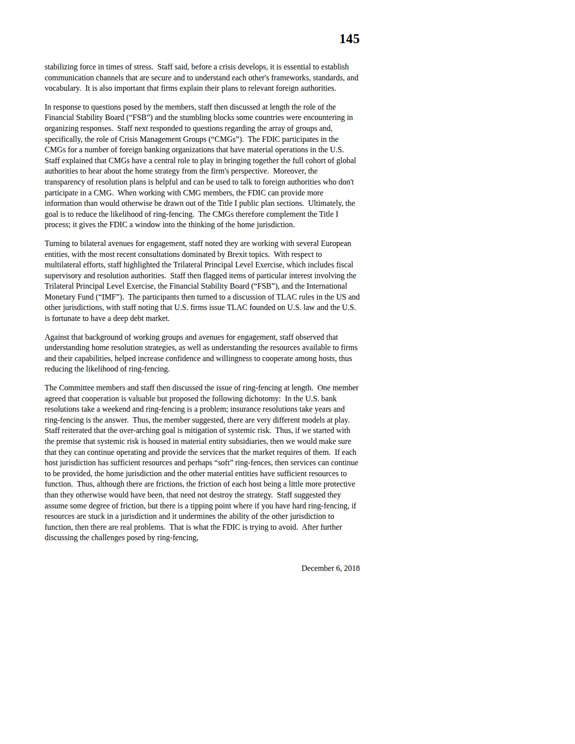145
stabilizing force in times of stress. Staff said, before a crisis develops, it is essential to establish communication channels that are secure and to understand each other's frameworks, standards, and vocabulary. It is also important that firms explain their plans to relevant foreign authorities.
In response to questions posed by the members, staff then discussed at length the role of the Financial Stability Board (“FSB”) and the stumbling blocks some countries were encountering in organizing responses. Staff next responded to questions regarding the array of groups and, specifically, the role of Crisis Management Groups (“CMGs”). The FDIC participates in the CMGs for a number of foreign banking organizations that have material operations in the U.S. Staff explained that CMGs have a central role to play in bringing together the full cohort of global authorities to hear about the home strategy from the firm's perspective. Moreover, the transparency of resolution plans is helpful and can be used to talk to foreign authorities who don't participate in a CMG. When working with CMG members, the FDIC can provide more information than would otherwise be drawn out of the Title I public plan sections. Ultimately, the goal is to reduce the likelihood of ring-fencing. The CMGs therefore complement the Title I process; it gives the FDIC a window into the thinking of the home jurisdiction.
Turning to bilateral avenues for engagement, staff noted they are working with several European entities, with the most recent consultations dominated by Brexit topics. With respect to multilateral efforts, staff highlighted the Trilateral Principal Level Exercise, which includes fiscal supervisory and resolution authorities. Staff then flagged items of particular interest involving the Trilateral Principal Level Exercise, the Financial Stability Board (“FSB”), and the International Monetary Fund (“IMF”). The participants then turned to a discussion of TLAC rules in the US and other jurisdictions, with staff noting that U.S. firms issue TLAC founded on U.S. law and the U.S. is fortunate to have a deep debt market.
Against that background of working groups and avenues for engagement, staff observed that understanding home resolution strategies, as well as understanding the resources available to firms and their capabilities, helped increase confidence and willingness to cooperate among hosts, thus reducing the likelihood of ring-fencing.
The Committee members and staff then discussed the issue of ring-fencing at length. One member agreed that cooperation is valuable but proposed the following dichotomy: In the U.S. bank resolutions take a weekend and ring-fencing is a problem; insurance resolutions take years and ring-fencing is the answer. Thus, the member suggested, there are very different models at play. Staff reiterated that the over-arching goal is mitigation of systemic risk. Thus, if we started with the premise that systemic risk is housed in material entity subsidiaries, then we would make sure that they can continue operating and provide the services that the market requires of them. If each host jurisdiction has sufficient resources and perhaps “soft” ring-fences, then services can continue to be provided, the home jurisdiction and the other material entities have sufficient resources to function. Thus, although there are frictions, the friction of each host being a little more protective than they otherwise would have been, that need not destroy the strategy. Staff suggested they assume some degree of friction, but there is a tipping point where if you have hard ring-fencing, if resources are stuck in a jurisdiction and it undermines the ability of the other jurisdiction to function, then there are real problems. That is what the FDIC is trying to avoid. After further discussing the challenges posed by ring-fencing,
December 6, 2018